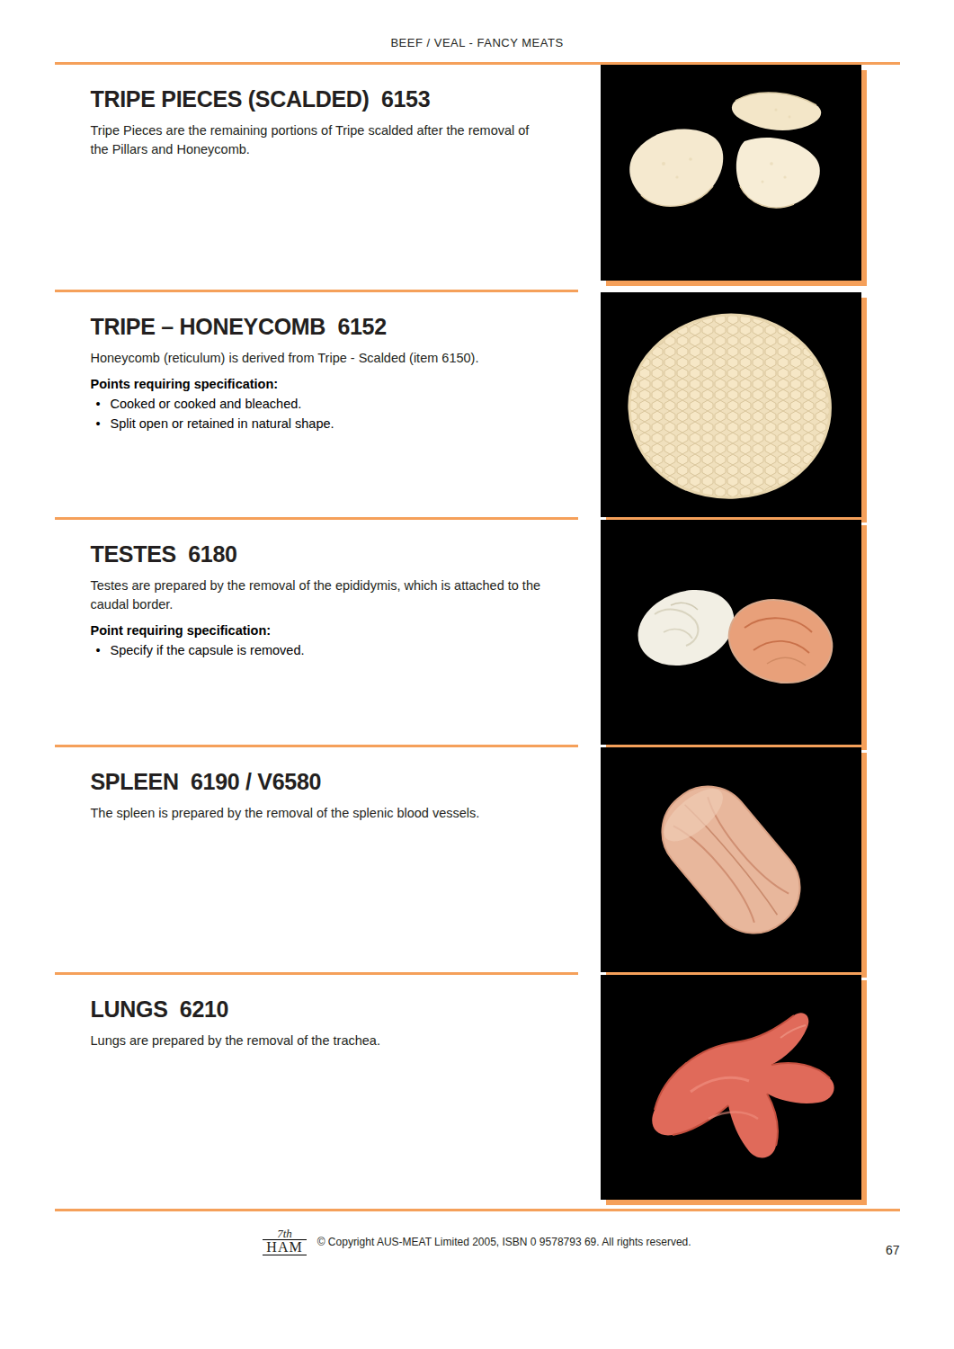BEEF / VEAL - FANCY MEATS
TRIPE PIECES (SCALDED) 6153
Tripe Pieces are the remaining portions of Tripe scalded after the removal of the Pillars and Honeycomb.
TRIPE – HONEYCOMB 6152
Honeycomb (reticulum) is derived from Tripe - Scalded (item 6150).
Points requiring specification:
Cooked or cooked and bleached.
Split open or retained in natural shape.
TESTES 6180
Testes are prepared by the removal of the epididymis, which is attached to the caudal border.
Point requiring specification:
Specify if the capsule is removed.
SPLEEN 6190 / V6580
The spleen is prepared by the removal of the splenic blood vessels.
LUNGS 6210
Lungs are prepared by the removal of the trachea.
7th HAM © Copyright AUS-MEAT Limited 2005, ISBN 0 9578793 69. All rights reserved. 67